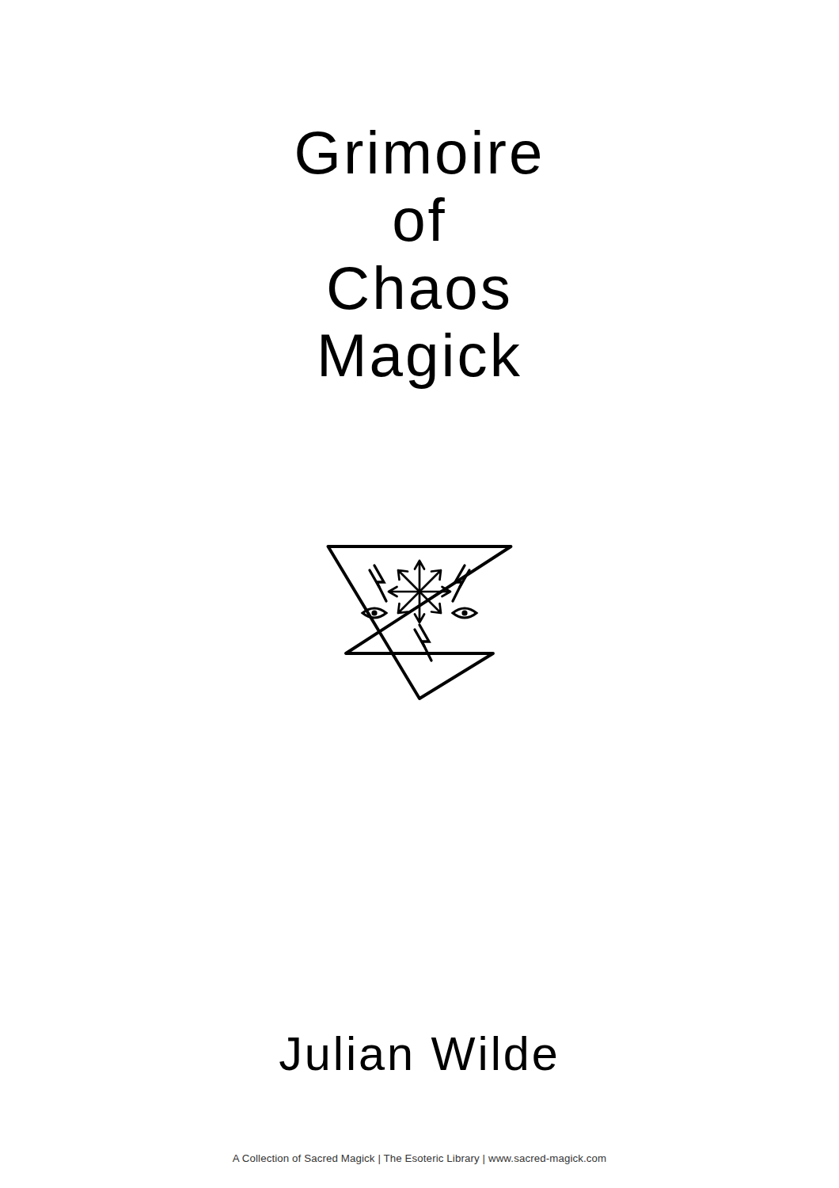Grimoire of Chaos Magick
Julian Wilde
A Collection of Sacred Magick | The Esoteric Library | www.sacred-magick.com